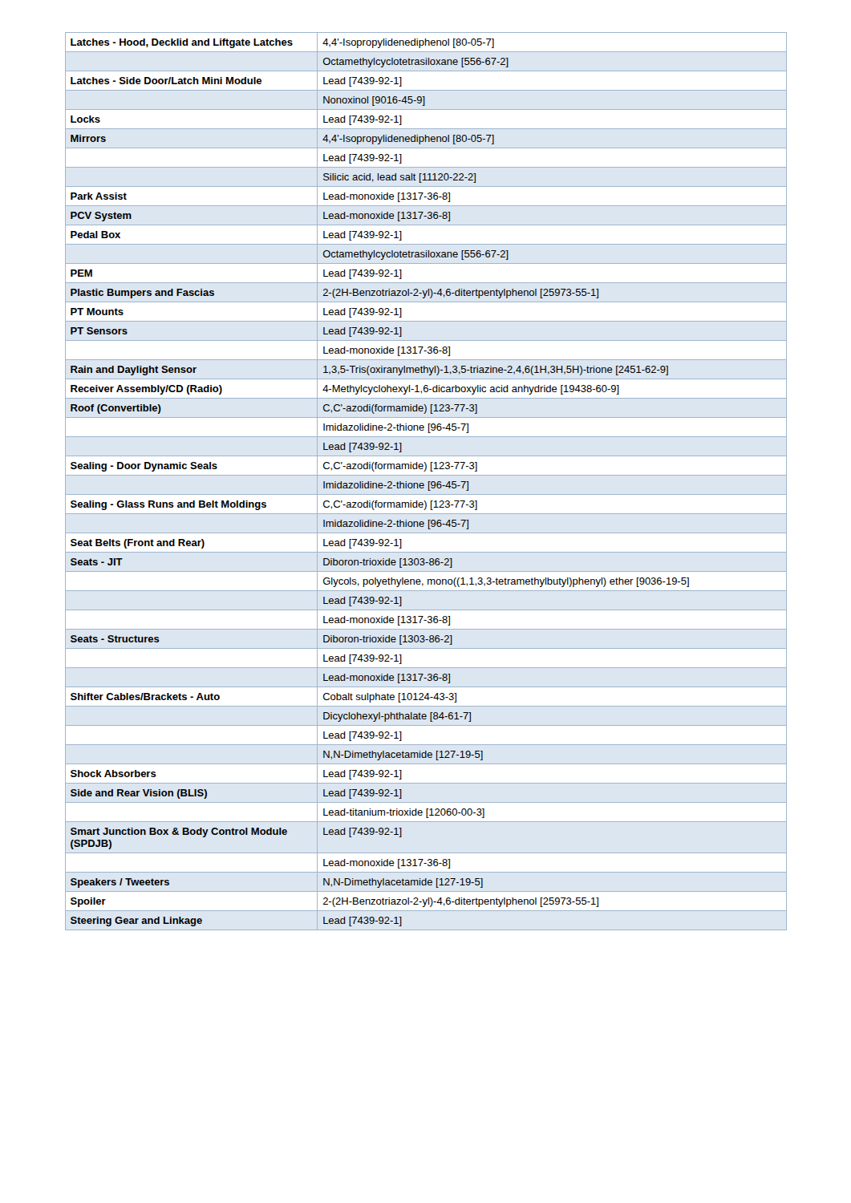| Latches - Hood, Decklid and Liftgate Latches | 4,4'-Isopropylidenediphenol [80-05-7] |
| | Octamethylcyclotetrasiloxane [556-67-2] |
| Latches - Side Door/Latch Mini Module | Lead [7439-92-1] |
| | Nonoxinol [9016-45-9] |
| Locks | Lead [7439-92-1] |
| Mirrors | 4,4'-Isopropylidenediphenol [80-05-7] |
| | Lead [7439-92-1] |
| | Silicic acid, lead salt [11120-22-2] |
| Park Assist | Lead-monoxide [1317-36-8] |
| PCV System | Lead-monoxide [1317-36-8] |
| Pedal Box | Lead [7439-92-1] |
| | Octamethylcyclotetrasiloxane [556-67-2] |
| PEM | Lead [7439-92-1] |
| Plastic Bumpers and Fascias | 2-(2H-Benzotriazol-2-yl)-4,6-ditertpentylphenol [25973-55-1] |
| PT Mounts | Lead [7439-92-1] |
| PT Sensors | Lead [7439-92-1] |
| | Lead-monoxide [1317-36-8] |
| Rain and Daylight Sensor | 1,3,5-Tris(oxiranylmethyl)-1,3,5-triazine-2,4,6(1H,3H,5H)-trione [2451-62-9] |
| Receiver Assembly/CD (Radio) | 4-Methylcyclohexyl-1,6-dicarboxylic acid anhydride [19438-60-9] |
| Roof (Convertible) | C,C'-azodi(formamide) [123-77-3] |
| | Imidazolidine-2-thione [96-45-7] |
| | Lead [7439-92-1] |
| Sealing - Door Dynamic Seals | C,C'-azodi(formamide) [123-77-3] |
| | Imidazolidine-2-thione [96-45-7] |
| Sealing - Glass Runs and Belt Moldings | C,C'-azodi(formamide) [123-77-3] |
| | Imidazolidine-2-thione [96-45-7] |
| Seat Belts (Front and Rear) | Lead [7439-92-1] |
| Seats - JIT | Diboron-trioxide [1303-86-2] |
| | Glycols, polyethylene, mono((1,1,3,3-tetramethylbutyl)phenyl) ether [9036-19-5] |
| | Lead [7439-92-1] |
| | Lead-monoxide [1317-36-8] |
| Seats - Structures | Diboron-trioxide [1303-86-2] |
| | Lead [7439-92-1] |
| | Lead-monoxide [1317-36-8] |
| Shifter Cables/Brackets - Auto | Cobalt sulphate [10124-43-3] |
| | Dicyclohexyl-phthalate [84-61-7] |
| | Lead [7439-92-1] |
| | N,N-Dimethylacetamide [127-19-5] |
| Shock Absorbers | Lead [7439-92-1] |
| Side and Rear Vision (BLIS) | Lead [7439-92-1] |
| | Lead-titanium-trioxide [12060-00-3] |
| Smart Junction Box & Body Control Module (SPDJB) | Lead [7439-92-1] |
| | Lead-monoxide [1317-36-8] |
| Speakers / Tweeters | N,N-Dimethylacetamide [127-19-5] |
| Spoiler | 2-(2H-Benzotriazol-2-yl)-4,6-ditertpentylphenol [25973-55-1] |
| Steering Gear and Linkage | Lead [7439-92-1] |